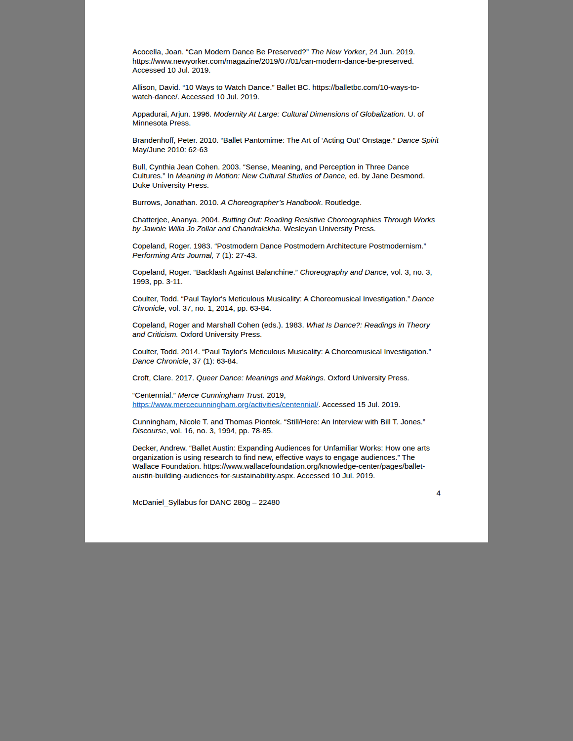Acocella, Joan. “Can Modern Dance Be Preserved?” The New Yorker, 24 Jun. 2019. https://www.newyorker.com/magazine/2019/07/01/can-modern-dance-be-preserved. Accessed 10 Jul. 2019.
Allison, David. “10 Ways to Watch Dance.” Ballet BC. https://balletbc.com/10-ways-to-watch-dance/. Accessed 10 Jul. 2019.
Appadurai, Arjun. 1996. Modernity At Large: Cultural Dimensions of Globalization. U. of Minnesota Press.
Brandenhoff, Peter. 2010. “Ballet Pantomime: The Art of ‘Acting Out’ Onstage.” Dance Spirit May/June 2010: 62-63
Bull, Cynthia Jean Cohen. 2003. “Sense, Meaning, and Perception in Three Dance Cultures.” In Meaning in Motion: New Cultural Studies of Dance, ed. by Jane Desmond. Duke University Press.
Burrows, Jonathan. 2010. A Choreographer’s Handbook. Routledge.
Chatterjee, Ananya. 2004. Butting Out: Reading Resistive Choreographies Through Works by Jawole Willa Jo Zollar and Chandralekha. Wesleyan University Press.
Copeland, Roger. 1983. “Postmodern Dance Postmodern Architecture Postmodernism.” Performing Arts Journal, 7 (1): 27-43.
Copeland, Roger. “Backlash Against Balanchine.” Choreography and Dance, vol. 3, no. 3, 1993, pp. 3-11.
Coulter, Todd. “Paul Taylor's Meticulous Musicality: A Choreomusical Investigation.” Dance Chronicle, vol. 37, no. 1, 2014, pp. 63-84.
Copeland, Roger and Marshall Cohen (eds.). 1983. What Is Dance?: Readings in Theory and Criticism. Oxford University Press.
Coulter, Todd. 2014. “Paul Taylor's Meticulous Musicality: A Choreomusical Investigation.” Dance Chronicle, 37 (1): 63-84.
Croft, Clare. 2017. Queer Dance: Meanings and Makings. Oxford University Press.
“Centennial.” Merce Cunningham Trust. 2019, https://www.mercecunningham.org/activities/centennial/. Accessed 15 Jul. 2019.
Cunningham, Nicole T. and Thomas Piontek. “Still/Here: An Interview with Bill T. Jones.” Discourse, vol. 16, no. 3, 1994, pp. 78-85.
Decker, Andrew. “Ballet Austin: Expanding Audiences for Unfamiliar Works: How one arts organization is using research to find new, effective ways to engage audiences.” The Wallace Foundation. https://www.wallacefoundation.org/knowledge-center/pages/ballet-austin-building-audiences-for-sustainability.aspx. Accessed 10 Jul. 2019.
4
McDaniel_Syllabus for DANC 280g – 22480